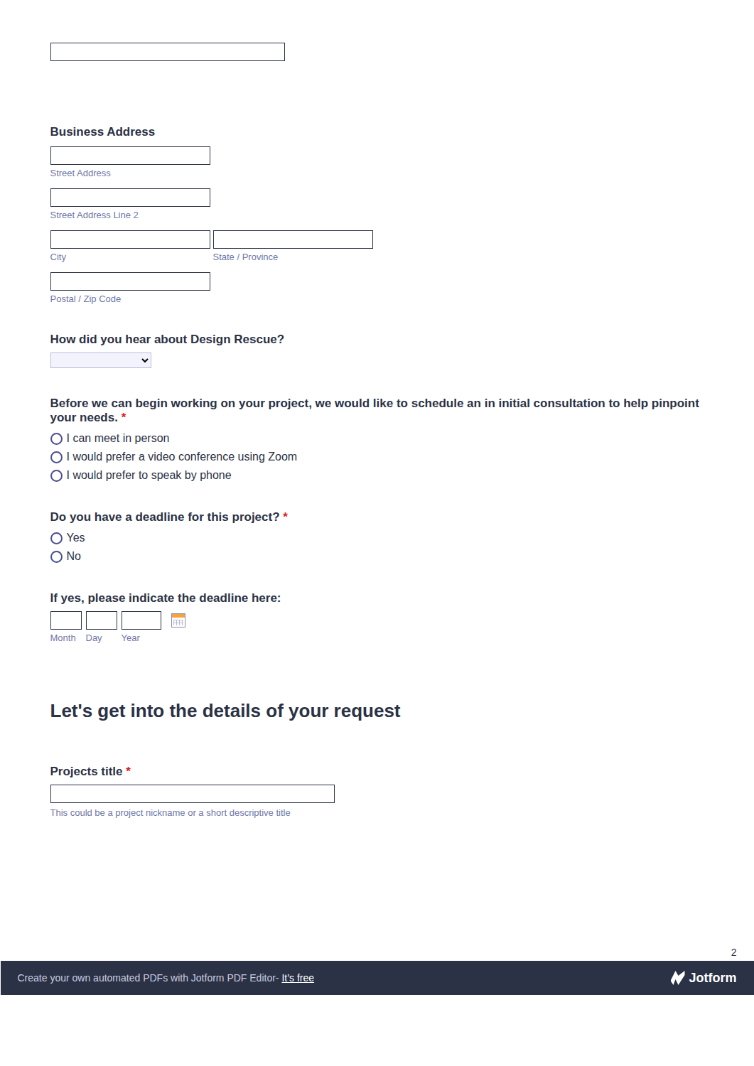Business Address
Street Address
Street Address Line 2
City State / Province
Postal / Zip Code
How did you hear about Design Rescue?
Before we can begin working on your project, we would like to schedule an in initial consultation to help pinpoint your needs. *
I can meet in person I would prefer a video conference using Zoom I would prefer to speak by phone
Do you have a deadline for this project? *
Yes No
If yes, please indicate the deadline here:
Month Day Year
Let's get into the details of your request
Projects title *
This could be a project nickname or a short descriptive title
2
Create your own automated PDFs with Jotform PDF Editor- It’s free
Jotform